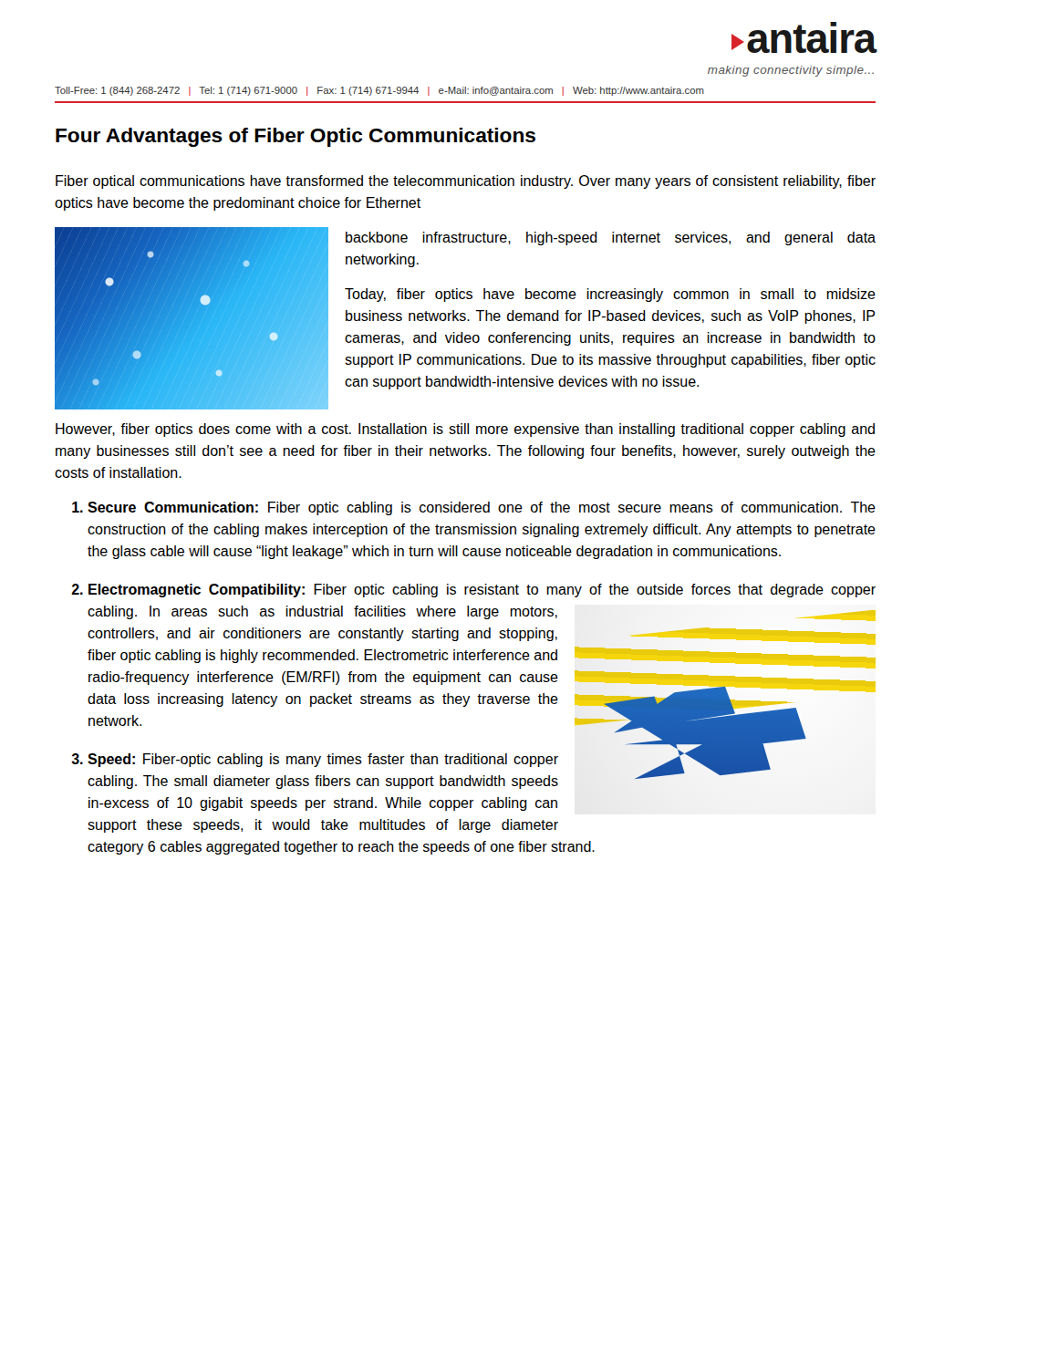antaira
making connectivity simple...
Toll-Free: 1 (844) 268-2472 | Tel: 1 (714) 671-9000 | Fax: 1 (714) 671-9944 | e-Mail: info@antaira.com | Web: http://www.antaira.com
Four Advantages of Fiber Optic Communications
Fiber optical communications have transformed the telecommunication industry. Over many years of consistent reliability, fiber optics have become the predominant choice for Ethernet
backbone infrastructure, high-speed internet services, and general data networking.
Today, fiber optics have become increasingly common in small to midsize business networks. The demand for IP-based devices, such as VoIP phones, IP cameras, and video conferencing units, requires an increase in bandwidth to support IP communications. Due to its massive throughput capabilities, fiber optic can support bandwidth-intensive devices with no issue.
However, fiber optics does come with a cost. Installation is still more expensive than installing traditional copper cabling and many businesses still don’t see a need for fiber in their networks. The following four benefits, however, surely outweigh the costs of installation.
Secure Communication: Fiber optic cabling is considered one of the most secure means of communication. The construction of the cabling makes interception of the transmission signaling extremely difficult. Any attempts to penetrate the glass cable will cause “light leakage” which in turn will cause noticeable degradation in communications.
Electromagnetic Compatibility: Fiber optic cabling is resistant to many of the outside forces that degrade copper cabling. In areas such as industrial facilities where large
motors, controllers, and air conditioners are constantly starting and stopping, fiber optic cabling is highly recommended. Electrometric interference and radio-frequency interference (EM/RFI) from the equipment can cause data loss increasing latency on packet streams as they traverse the network.
Speed: Fiber-optic cabling is many times faster than traditional copper cabling. The small diameter glass fibers can support bandwidth speeds in-excess of 10 gigabit speeds per strand. While copper cabling can support these speeds, it would take multitudes of large diameter category 6 cables aggregated together to reach the speeds of one fiber strand.